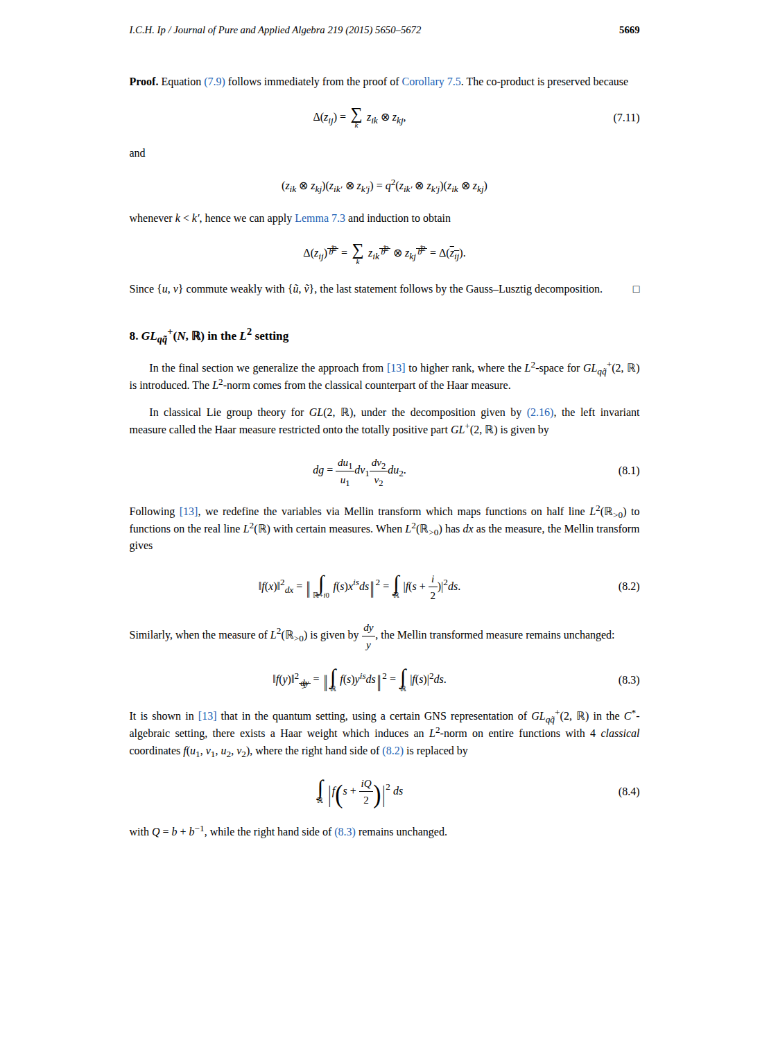I.C.H. Ip / Journal of Pure and Applied Algebra 219 (2015) 5650–5672 5669
Proof. Equation (7.9) follows immediately from the proof of Corollary 7.5. The co-product is preserved because
Δ(zij) = ∑k zik ⊗ zkj,
(7.11)
and
(zik ⊗ zkj)(zik′ ⊗ zk′j) = q2(zik′ ⊗ zk′j)(zik ⊗ zkj)
whenever k < k′, hence we can apply Lemma 7.3 and induction to obtain
Δ(zij)1 b2 = ∑k zik1 b2 ⊗ zkj1 b2 = Δ(zij).
Since {u, v} commute weakly with {ũ, ṽ}, the last statement follows by the Gauss–Lusztig decomposition. □
8. GLqq̃+(N, ℝ) in the L2 setting
In the final section we generalize the approach from [13] to higher rank, where the L2-space for GLqq̃+(2, ℝ) is introduced. The L2-norm comes from the classical counterpart of the Haar measure.
In classical Lie group theory for GL(2, ℝ), under the decomposition given by (2.16), the left invariant measure called the Haar measure restricted onto the totally positive part GL+(2, ℝ) is given by
dg = du1 u1 dv1dv2 v2 du2.
(8.1)
Following [13], we redefine the variables via Mellin transform which maps functions on half line L2(ℝ>0) to functions on the real line L2(ℝ) with certain measures. When L2(ℝ>0) has dx as the measure, the Mellin transform gives
‖f(x)‖2dx = ‖∫ℝ+i0 f(s)xisds‖2 = ∫ℝ |f(s + i 2)|2ds.
(8.2)
Similarly, when the measure of L2(ℝ>0) is given by dy y, the Mellin transformed measure remains unchanged:
‖f(y)‖2dy y = ‖∫ℝ f(s)yisds‖2 = ∫ℝ |f(s)|2ds.
(8.3)
It is shown in [13] that in the quantum setting, using a certain GNS representation of GLqq̃+(2, ℝ) in the C*-algebraic setting, there exists a Haar weight which induces an L2-norm on entire functions with 4 classical coordinates f(u1, v1, u2, v2), where the right hand side of (8.2) is replaced by
∫ℝ |f(s + iQ 2)|2 ds
(8.4)
with Q = b + b−1, while the right hand side of (8.3) remains unchanged.